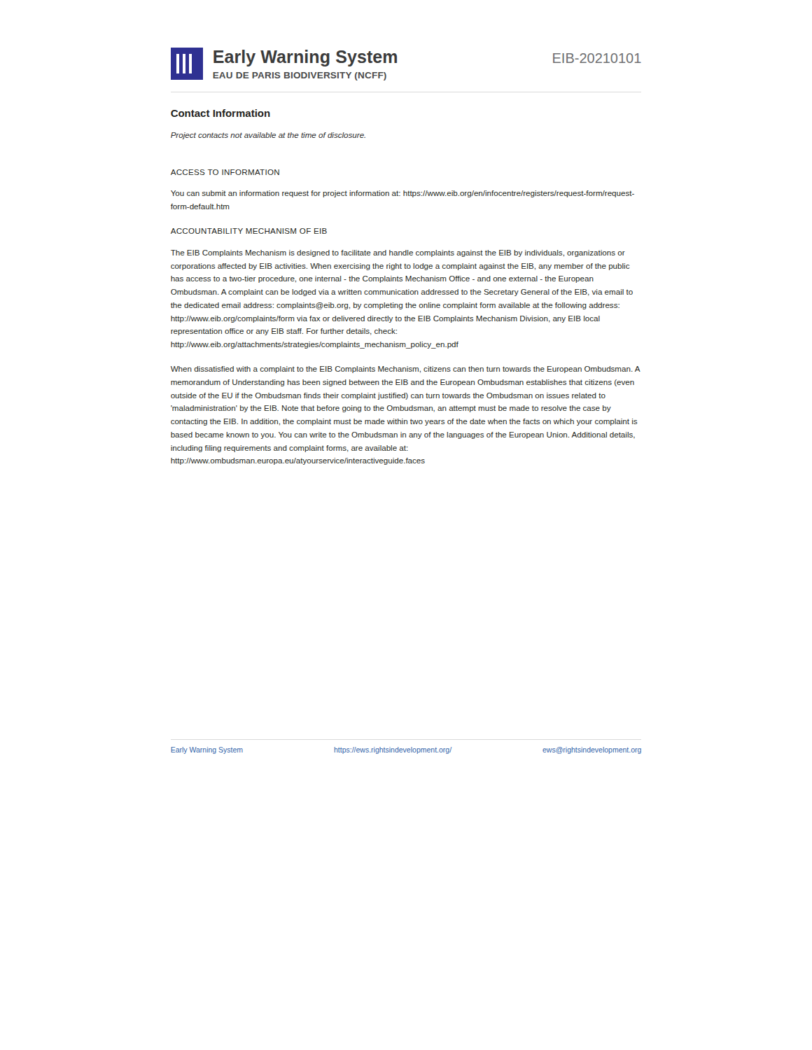Early Warning System
EAU DE PARIS BIODIVERSITY (NCFF)
EIB-20210101
Contact Information
Project contacts not available at the time of disclosure.
ACCESS TO INFORMATION
You can submit an information request for project information at: https://www.eib.org/en/infocentre/registers/request-form/request-form-default.htm
ACCOUNTABILITY MECHANISM OF EIB
The EIB Complaints Mechanism is designed to facilitate and handle complaints against the EIB by individuals, organizations or corporations affected by EIB activities. When exercising the right to lodge a complaint against the EIB, any member of the public has access to a two-tier procedure, one internal - the Complaints Mechanism Office - and one external - the European Ombudsman. A complaint can be lodged via a written communication addressed to the Secretary General of the EIB, via email to the dedicated email address: complaints@eib.org, by completing the online complaint form available at the following address: http://www.eib.org/complaints/form via fax or delivered directly to the EIB Complaints Mechanism Division, any EIB local representation office or any EIB staff. For further details, check: http://www.eib.org/attachments/strategies/complaints_mechanism_policy_en.pdf
When dissatisfied with a complaint to the EIB Complaints Mechanism, citizens can then turn towards the European Ombudsman. A memorandum of Understanding has been signed between the EIB and the European Ombudsman establishes that citizens (even outside of the EU if the Ombudsman finds their complaint justified) can turn towards the Ombudsman on issues related to 'maladministration' by the EIB. Note that before going to the Ombudsman, an attempt must be made to resolve the case by contacting the EIB. In addition, the complaint must be made within two years of the date when the facts on which your complaint is based became known to you. You can write to the Ombudsman in any of the languages of the European Union. Additional details, including filing requirements and complaint forms, are available at: http://www.ombudsman.europa.eu/atyourservice/interactiveguide.faces
Early Warning System
https://ews.rightsindevelopment.org/
ews@rightsindevelopment.org